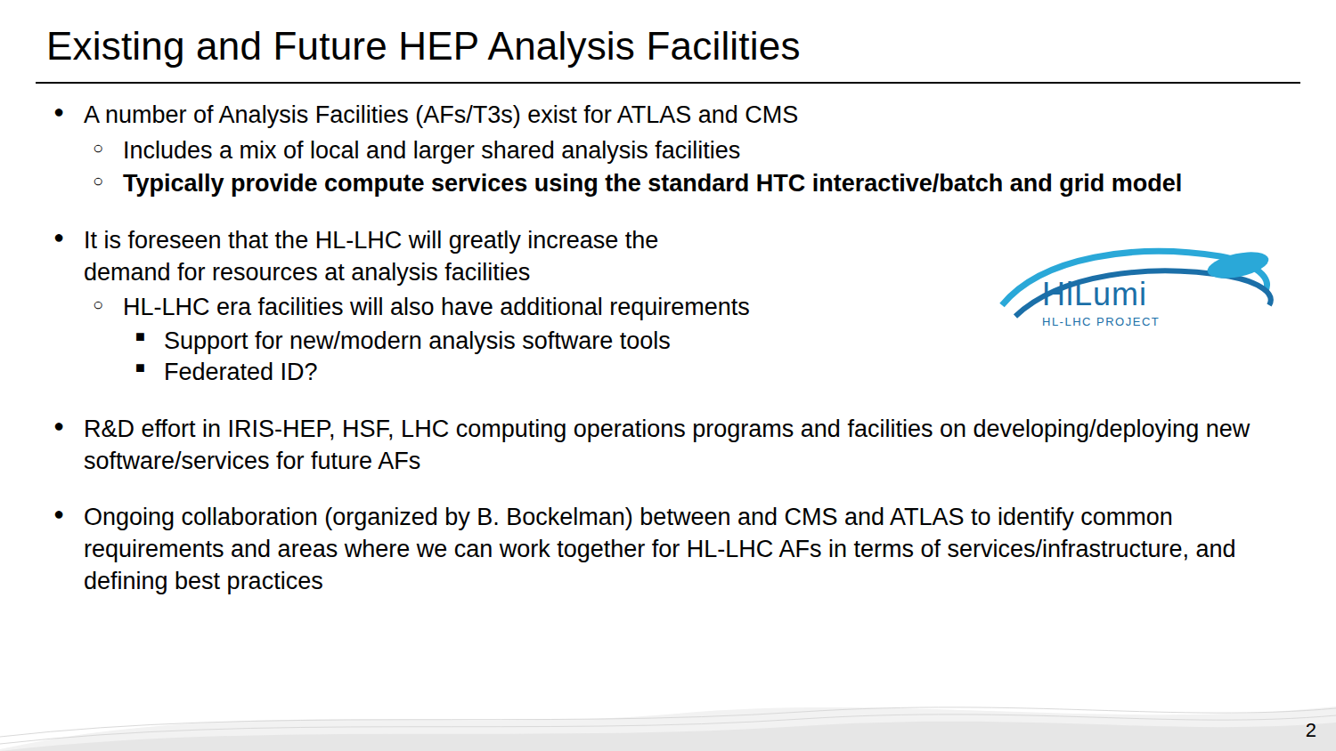Existing and Future HEP Analysis Facilities
HiLumi HL-LHC PROJECT
A number of Analysis Facilities (AFs/T3s) exist for ATLAS and CMS
Includes a mix of local and larger shared analysis facilities
Typically provide compute services using the standard HTC interactive/batch and grid model
It is foreseen that the HL-LHC will greatly increase the
demand for resources at analysis facilities
HL-LHC era facilities will also have additional requirements
Support for new/modern analysis software tools
Federated ID?
R&D effort in IRIS-HEP, HSF, LHC computing operations programs and facilities on developing/deploying new software/services for future AFs
Ongoing collaboration (organized by B. Bockelman) between and CMS and ATLAS to identify common requirements and areas where we can work together for HL-LHC AFs in terms of services/infrastructure, and defining best practices
2